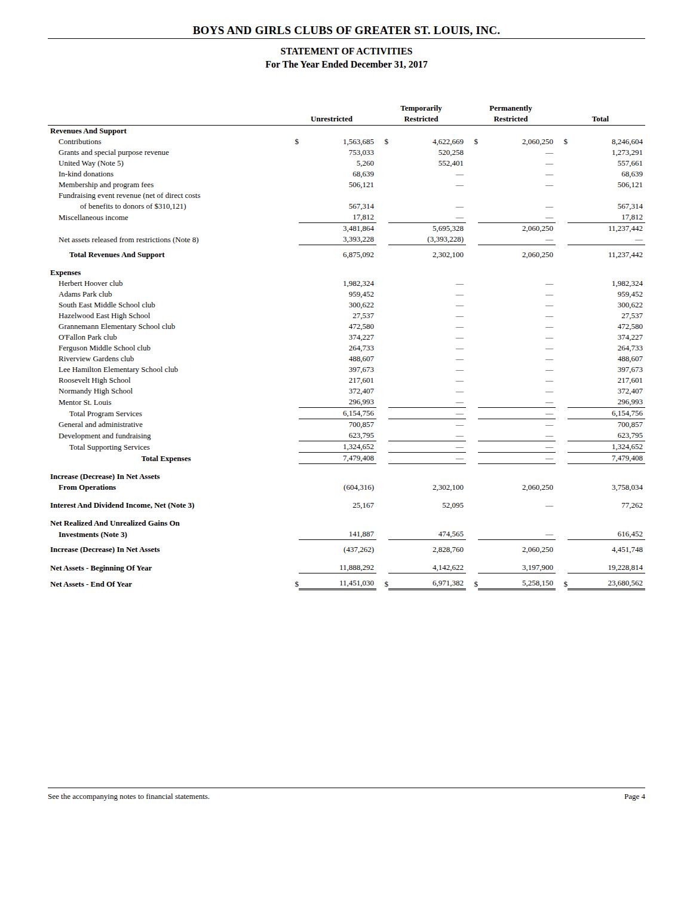BOYS AND GIRLS CLUBS OF GREATER ST. LOUIS, INC.
STATEMENT OF ACTIVITIES
For The Year Ended December 31, 2017
| | | Temporarily | Permanently | |
| --- | --- | --- | --- | --- |
| | Unrestricted | Restricted | Restricted | Total |
| Revenues And Support | |
| Contributions | $ | 1,563,685 | $ | 4,622,669 | $ | 2,060,250 | $ | 8,246,604 |
| Grants and special purpose revenue | | 753,033 | | 520,258 | | — | | 1,273,291 |
| United Way (Note 5) | | 5,260 | | 552,401 | | — | | 557,661 |
| In-kind donations | | 68,639 | | — | | — | | 68,639 |
| Membership and program fees | | 506,121 | | — | | — | | 506,121 |
| Fundraising event revenue (net of direct costs | |
| of benefits to donors of $310,121) | | 567,314 | | — | | — | | 567,314 |
| Miscellaneous income | | 17,812 | | — | | — | | 17,812 |
| | | 3,481,864 | | 5,695,328 | | 2,060,250 | | 11,237,442 |
| Net assets released from restrictions (Note 8) | | 3,393,228 | | (3,393,228) | | — | | — |
| Total Revenues And Support | | 6,875,092 | | 2,302,100 | | 2,060,250 | | 11,237,442 |
| Expenses | |
| Herbert Hoover club | | 1,982,324 | | — | | — | | 1,982,324 |
| Adams Park club | | 959,452 | | — | | — | | 959,452 |
| South East Middle School club | | 300,622 | | — | | — | | 300,622 |
| Hazelwood East High School | | 27,537 | | — | | — | | 27,537 |
| Grannemann Elementary School club | | 472,580 | | — | | — | | 472,580 |
| O'Fallon Park club | | 374,227 | | — | | — | | 374,227 |
| Ferguson Middle School club | | 264,733 | | — | | — | | 264,733 |
| Riverview Gardens club | | 488,607 | | — | | — | | 488,607 |
| Lee Hamilton Elementary School club | | 397,673 | | — | | — | | 397,673 |
| Roosevelt High School | | 217,601 | | — | | — | | 217,601 |
| Normandy High School | | 372,407 | | — | | — | | 372,407 |
| Mentor St. Louis | | 296,993 | | — | | — | | 296,993 |
| Total Program Services | | 6,154,756 | | — | | — | | 6,154,756 |
| General and administrative | | 700,857 | | — | | — | | 700,857 |
| Development and fundraising | | 623,795 | | — | | — | | 623,795 |
| Total Supporting Services | | 1,324,652 | | — | | — | | 1,324,652 |
| Total Expenses | | 7,479,408 | | — | | — | | 7,479,408 |
| Increase (Decrease) In Net Assets | |
| From Operations | | (604,316) | | 2,302,100 | | 2,060,250 | | 3,758,034 |
| Interest And Dividend Income, Net (Note 3) | | 25,167 | | 52,095 | | — | | 77,262 |
| Net Realized And Unrealized Gains On | |
| Investments (Note 3) | | 141,887 | | 474,565 | | — | | 616,452 |
| Increase (Decrease) In Net Assets | | (437,262) | | 2,828,760 | | 2,060,250 | | 4,451,748 |
| Net Assets - Beginning Of Year | | 11,888,292 | | 4,142,622 | | 3,197,900 | | 19,228,814 |
| Net Assets - End Of Year | $ | 11,451,030 | $ | 6,971,382 | $ | 5,258,150 | $ | 23,680,562 |
See the accompanying notes to financial statements. Page 4